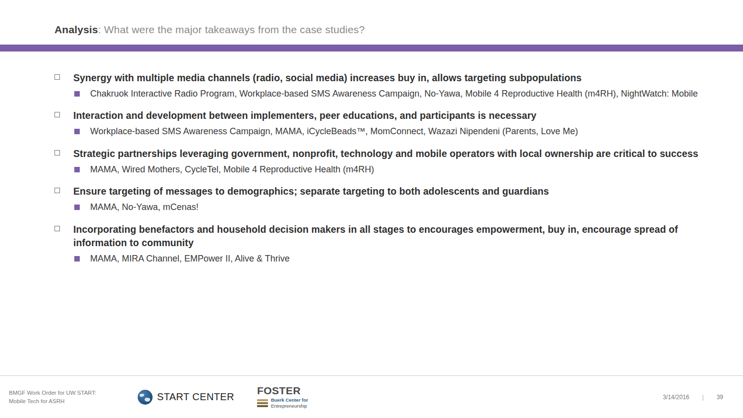Analysis: What were the major takeaways from the case studies?
Synergy with multiple media channels (radio, social media) increases buy in, allows targeting subpopulations
Chakruok Interactive Radio Program, Workplace-based SMS Awareness Campaign, No-Yawa, Mobile 4 Reproductive Health (m4RH), NightWatch: Mobile
Interaction and development between implementers, peer educations, and participants is necessary
Workplace-based SMS Awareness Campaign, MAMA, iCycleBeads™, MomConnect, Wazazi Nipendeni (Parents, Love Me)
Strategic partnerships leveraging government, nonprofit, technology and mobile operators with local ownership are critical to success
MAMA, Wired Mothers, CycleTel, Mobile 4 Reproductive Health (m4RH)
Ensure targeting of messages to demographics; separate targeting to both adolescents and guardians
MAMA, No-Yawa, mCenas!
Incorporating benefactors and household decision makers in all stages to encourages empowerment, buy in, encourage spread of information to community
MAMA, MIRA Channel, EMPower II, Alive & Thrive
BMGF Work Order for UW START:
Mobile Tech for ASRH
START CENTER
FOSTER
Buerk Center for
Entrepreneurship
3/14/2016 | 39